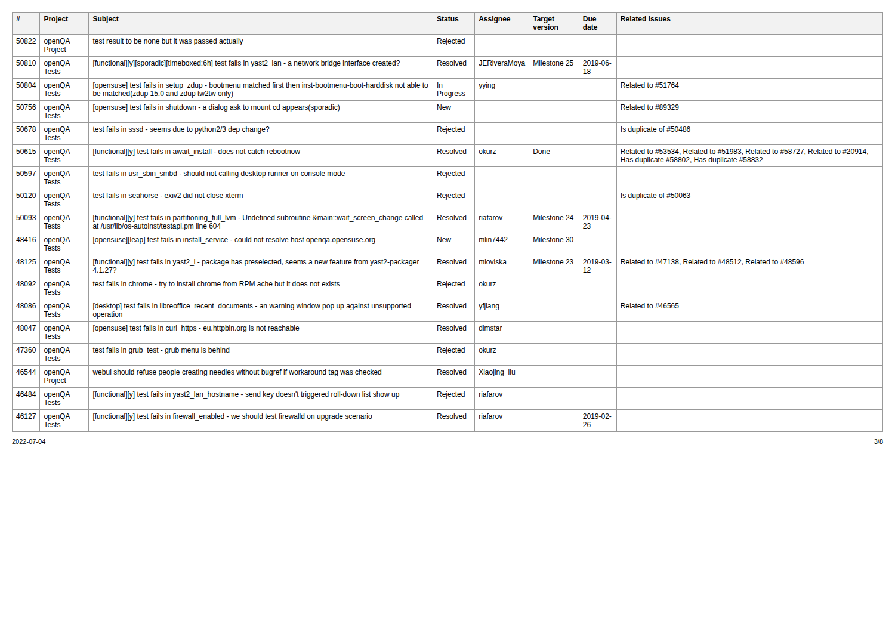| # | Project | Subject | Status | Assignee | Target version | Due date | Related issues |
| --- | --- | --- | --- | --- | --- | --- | --- |
| 50822 | openQA Project | test result to be none but it was passed actually | Rejected | | | | |
| 50810 | openQA Tests | [functional][y][sporadic][timeboxed:6h] test fails in yast2_lan - a network bridge interface created? | Resolved | JERiveraMoya | Milestone 25 | 2019-06-18 | |
| 50804 | openQA Tests | [opensuse] test fails in setup_zdup - bootmenu matched first then inst-bootmenu-boot-harddisk not able to be matched(zdup 15.0 and zdup tw2tw only) | In Progress | yying | | | Related to #51764 |
| 50756 | openQA Tests | [opensuse] test fails in shutdown - a dialog ask to mount cd appears(sporadic) | New | | | | Related to #89329 |
| 50678 | openQA Tests | test fails in sssd - seems due to python2/3 dep change? | Rejected | | | | Is duplicate of #50486 |
| 50615 | openQA Tests | [functional][y] test fails in await_install - does not catch rebootnow | Resolved | okurz | Done | | Related to #53534, Related to #51983, Related to #58727, Related to #20914, Has duplicate #58802, Has duplicate #58832 |
| 50597 | openQA Tests | test fails in usr_sbin_smbd - should not calling desktop runner on console mode | Rejected | | | | |
| 50120 | openQA Tests | test fails in seahorse - exiv2 did not close xterm | Rejected | | | | Is duplicate of #50063 |
| 50093 | openQA Tests | [functional][y] test fails in partitioning_full_lvm - Undefined subroutine &main::wait_screen_change called at /usr/lib/os-autoinst/testapi.pm line 604 | Resolved | riafarov | Milestone 24 | 2019-04-23 | |
| 48416 | openQA Tests | [opensuse][leap] test fails in install_service - could not resolve host openqa.opensuse.org | New | mlin7442 | Milestone 30 | | |
| 48125 | openQA Tests | [functional][y] test fails in yast2_i - package has preselected, seems a new feature from yast2-packager 4.1.27? | Resolved | mloviska | Milestone 23 | 2019-03-12 | Related to #47138, Related to #48512, Related to #48596 |
| 48092 | openQA Tests | test fails in chrome - try to install chrome from RPM ache but it does not exists | Rejected | okurz | | | |
| 48086 | openQA Tests | [desktop] test fails in libreoffice_recent_documents - an warning window pop up against unsupported operation | Resolved | yfjiang | | | Related to #46565 |
| 48047 | openQA Tests | [opensuse] test fails in curl_https - eu.httpbin.org is not reachable | Resolved | dimstar | | | |
| 47360 | openQA Tests | test fails in grub_test - grub menu is behind | Rejected | okurz | | | |
| 46544 | openQA Project | webui should refuse people creating needles without bugref if workaround tag was checked | Resolved | Xiaojing_liu | | | |
| 46484 | openQA Tests | [functional][y] test fails in yast2_lan_hostname - send key doesn't triggered roll-down list show up | Rejected | riafarov | | | |
| 46127 | openQA Tests | [functional][y] test fails in firewall_enabled - we should test firewalld on upgrade scenario | Resolved | riafarov | | 2019-02-26 | |
2022-07-04 3/8